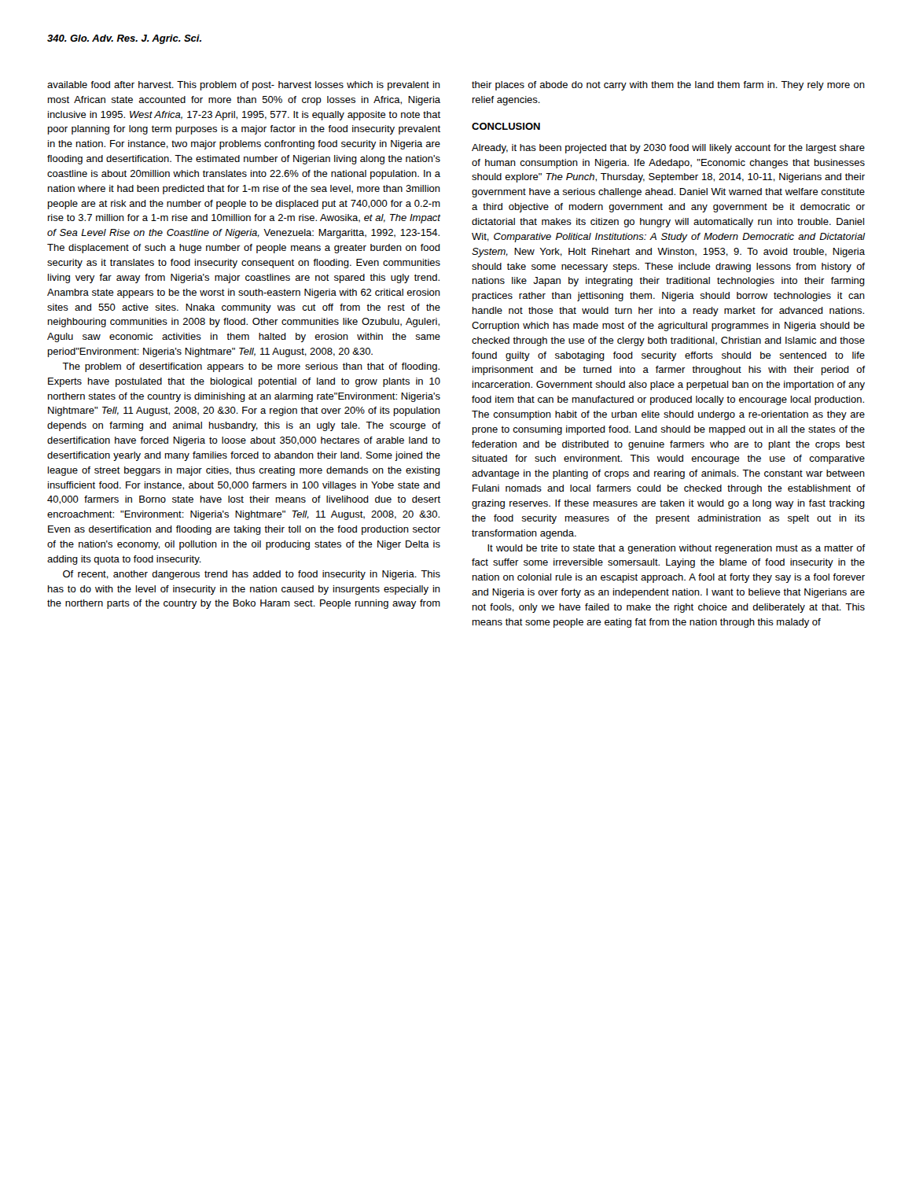340. Glo. Adv. Res. J. Agric. Sci.
available food after harvest. This problem of post- harvest losses which is prevalent in most African state accounted for more than 50% of crop losses in Africa, Nigeria inclusive in 1995. West Africa, 17-23 April, 1995, 577. It is equally apposite to note that poor planning for long term purposes is a major factor in the food insecurity prevalent in the nation. For instance, two major problems confronting food security in Nigeria are flooding and desertification. The estimated number of Nigerian living along the nation's coastline is about 20million which translates into 22.6% of the national population. In a nation where it had been predicted that for 1-m rise of the sea level, more than 3million people are at risk and the number of people to be displaced put at 740,000 for a 0.2-m rise to 3.7 million for a 1-m rise and 10million for a 2-m rise. Awosika, et al, The Impact of Sea Level Rise on the Coastline of Nigeria, Venezuela: Margaritta, 1992, 123-154. The displacement of such a huge number of people means a greater burden on food security as it translates to food insecurity consequent on flooding. Even communities living very far away from Nigeria's major coastlines are not spared this ugly trend. Anambra state appears to be the worst in south-eastern Nigeria with 62 critical erosion sites and 550 active sites. Nnaka community was cut off from the rest of the neighbouring communities in 2008 by flood. Other communities like Ozubulu, Aguleri, Agulu saw economic activities in them halted by erosion within the same period"Environment: Nigeria's Nightmare" Tell, 11 August, 2008, 20 &30.
The problem of desertification appears to be more serious than that of flooding. Experts have postulated that the biological potential of land to grow plants in 10 northern states of the country is diminishing at an alarming rate"Environment: Nigeria's Nightmare" Tell, 11 August, 2008, 20 &30. For a region that over 20% of its population depends on farming and animal husbandry, this is an ugly tale. The scourge of desertification have forced Nigeria to loose about 350,000 hectares of arable land to desertification yearly and many families forced to abandon their land. Some joined the league of street beggars in major cities, thus creating more demands on the existing insufficient food. For instance, about 50,000 farmers in 100 villages in Yobe state and 40,000 farmers in Borno state have lost their means of livelihood due to desert encroachment: "Environment: Nigeria's Nightmare" Tell, 11 August, 2008, 20 &30. Even as desertification and flooding are taking their toll on the food production sector of the nation's economy, oil pollution in the oil producing states of the Niger Delta is adding its quota to food insecurity.
Of recent, another dangerous trend has added to food insecurity in Nigeria. This has to do with the level of insecurity in the nation caused by insurgents especially in the northern parts of the country by the Boko Haram sect. People running away from their places of abode do not carry with them the land them farm in. They rely more on relief agencies.
CONCLUSION
Already, it has been projected that by 2030 food will likely account for the largest share of human consumption in Nigeria. Ife Adedapo, "Economic changes that businesses should explore" The Punch, Thursday, September 18, 2014, 10-11, Nigerians and their government have a serious challenge ahead. Daniel Wit warned that welfare constitute a third objective of modern government and any government be it democratic or dictatorial that makes its citizen go hungry will automatically run into trouble. Daniel Wit, Comparative Political Institutions: A Study of Modern Democratic and Dictatorial System, New York, Holt Rinehart and Winston, 1953, 9. To avoid trouble, Nigeria should take some necessary steps. These include drawing lessons from history of nations like Japan by integrating their traditional technologies into their farming practices rather than jettisoning them. Nigeria should borrow technologies it can handle not those that would turn her into a ready market for advanced nations. Corruption which has made most of the agricultural programmes in Nigeria should be checked through the use of the clergy both traditional, Christian and Islamic and those found guilty of sabotaging food security efforts should be sentenced to life imprisonment and be turned into a farmer throughout his with their period of incarceration. Government should also place a perpetual ban on the importation of any food item that can be manufactured or produced locally to encourage local production. The consumption habit of the urban elite should undergo a re-orientation as they are prone to consuming imported food. Land should be mapped out in all the states of the federation and be distributed to genuine farmers who are to plant the crops best situated for such environment. This would encourage the use of comparative advantage in the planting of crops and rearing of animals. The constant war between Fulani nomads and local farmers could be checked through the establishment of grazing reserves. If these measures are taken it would go a long way in fast tracking the food security measures of the present administration as spelt out in its transformation agenda.
It would be trite to state that a generation without regeneration must as a matter of fact suffer some irreversible somersault. Laying the blame of food insecurity in the nation on colonial rule is an escapist approach. A fool at forty they say is a fool forever and Nigeria is over forty as an independent nation. I want to believe that Nigerians are not fools, only we have failed to make the right choice and deliberately at that. This means that some people are eating fat from the nation through this malady of